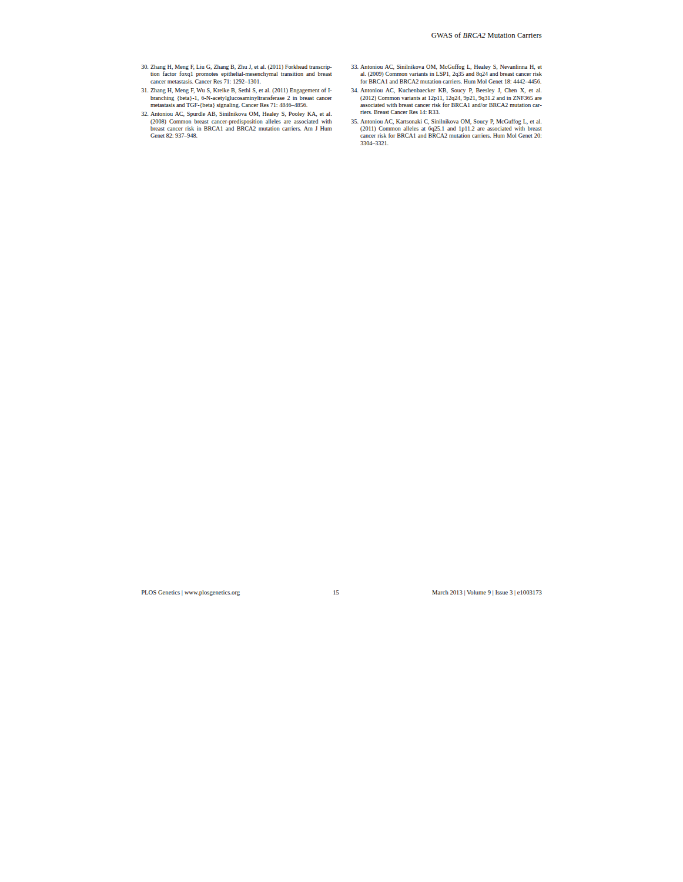GWAS of BRCA2 Mutation Carriers
30. Zhang H, Meng F, Liu G, Zhang B, Zhu J, et al. (2011) Forkhead transcription factor foxq1 promotes epithelial-mesenchymal transition and breast cancer metastasis. Cancer Res 71: 1292–1301.
31. Zhang H, Meng F, Wu S, Kreike B, Sethi S, et al. (2011) Engagement of I-branching {beta}-1, 6-N-acetylglucosaminyltransferase 2 in breast cancer metastasis and TGF-{beta} signaling. Cancer Res 71: 4846–4856.
32. Antoniou AC, Spurdle AB, Sinilnikova OM, Healey S, Pooley KA, et al. (2008) Common breast cancer-predisposition alleles are associated with breast cancer risk in BRCA1 and BRCA2 mutation carriers. Am J Hum Genet 82: 937–948.
33. Antoniou AC, Sinilnikova OM, McGuffog L, Healey S, Nevanlinna H, et al. (2009) Common variants in LSP1, 2q35 and 8q24 and breast cancer risk for BRCA1 and BRCA2 mutation carriers. Hum Mol Genet 18: 4442–4456.
34. Antoniou AC, Kuchenbaecker KB, Soucy P, Beesley J, Chen X, et al. (2012) Common variants at 12p11, 12q24, 9p21, 9q31.2 and in ZNF365 are associated with breast cancer risk for BRCA1 and/or BRCA2 mutation carriers. Breast Cancer Res 14: R33.
35. Antoniou AC, Kartsonaki C, Sinilnikova OM, Soucy P, McGuffog L, et al. (2011) Common alleles at 6q25.1 and 1p11.2 are associated with breast cancer risk for BRCA1 and BRCA2 mutation carriers. Hum Mol Genet 20: 3304–3321.
PLOS Genetics | www.plosgenetics.org
15
March 2013 | Volume 9 | Issue 3 | e1003173